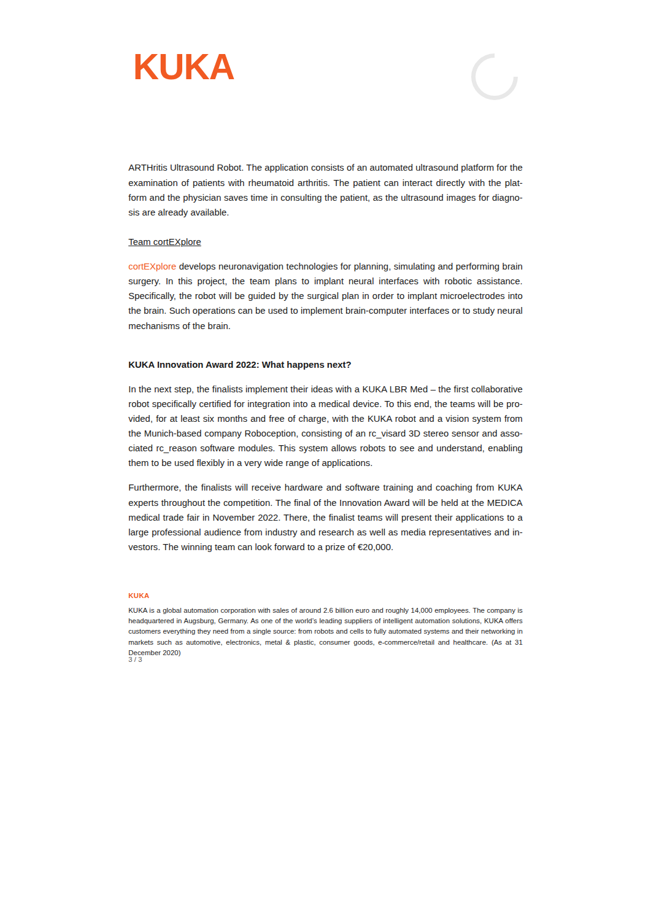KUKA
ARTHritis Ultrasound Robot. The application consists of an automated ultrasound platform for the examination of patients with rheumatoid arthritis. The patient can interact directly with the platform and the physician saves time in consulting the patient, as the ultrasound images for diagnosis are already available.
Team cortEXplore
cortEXplore develops neuronavigation technologies for planning, simulating and performing brain surgery. In this project, the team plans to implant neural interfaces with robotic assistance. Specifically, the robot will be guided by the surgical plan in order to implant microelectrodes into the brain. Such operations can be used to implement brain-computer interfaces or to study neural mechanisms of the brain.
KUKA Innovation Award 2022: What happens next?
In the next step, the finalists implement their ideas with a KUKA LBR Med – the first collaborative robot specifically certified for integration into a medical device. To this end, the teams will be provided, for at least six months and free of charge, with the KUKA robot and a vision system from the Munich-based company Roboception, consisting of an rc_visard 3D stereo sensor and associated rc_reason software modules. This system allows robots to see and understand, enabling them to be used flexibly in a very wide range of applications.
Furthermore, the finalists will receive hardware and software training and coaching from KUKA experts throughout the competition. The final of the Innovation Award will be held at the MEDICA medical trade fair in November 2022. There, the finalist teams will present their applications to a large professional audience from industry and research as well as media representatives and investors. The winning team can look forward to a prize of €20,000.
KUKA
KUKA is a global automation corporation with sales of around 2.6 billion euro and roughly 14,000 employees. The company is headquartered in Augsburg, Germany. As one of the world’s leading suppliers of intelligent automation solutions, KUKA offers customers everything they need from a single source: from robots and cells to fully automated systems and their networking in markets such as automotive, electronics, metal & plastic, consumer goods, e-commerce/retail and healthcare. (As at 31 December 2020)
3 / 3